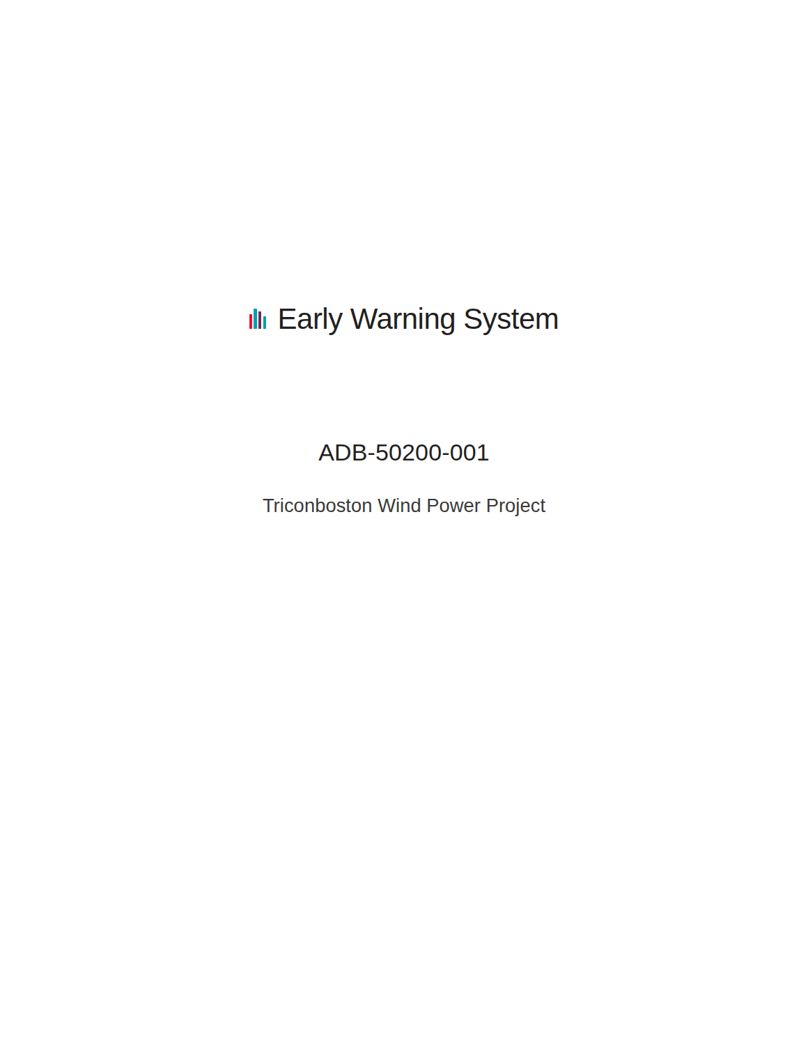Early Warning System
ADB-50200-001
Triconboston Wind Power Project